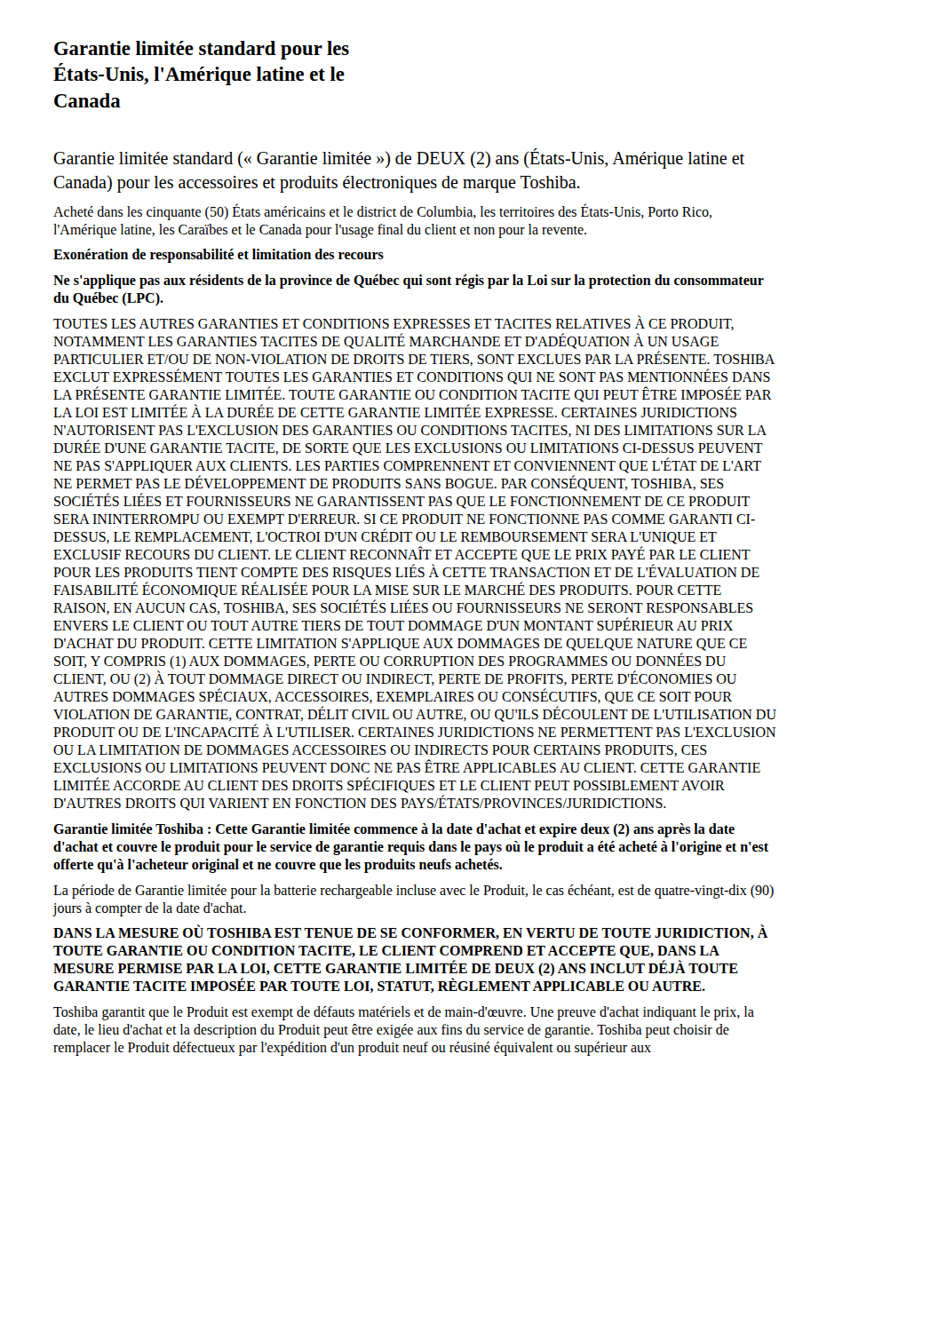Garantie limitée standard pour les
États-Unis, l'Amérique latine et le
Canada
Garantie limitée standard (« Garantie limitée ») de DEUX (2) ans (États-Unis, Amérique latine et Canada) pour les accessoires et produits électroniques de marque Toshiba.
Acheté dans les cinquante (50) États américains et le district de Columbia, les territoires des États-Unis, Porto Rico, l'Amérique latine, les Caraïbes et le Canada pour l'usage final du client et non pour la revente.
Exonération de responsabilité et limitation des recours
Ne s'applique pas aux résidents de la province de Québec qui sont régis par la Loi sur la protection du consommateur du Québec (LPC).
TOUTES LES AUTRES GARANTIES ET CONDITIONS EXPRESSES ET TACITES RELATIVES À CE PRODUIT, NOTAMMENT LES GARANTIES TACITES DE QUALITÉ MARCHANDE ET D'ADÉQUATION À UN USAGE PARTICULIER ET/OU DE NON-VIOLATION DE DROITS DE TIERS, SONT EXCLUES PAR LA PRÉSENTE. TOSHIBA EXCLUT EXPRESSÉMENT TOUTES LES GARANTIES ET CONDITIONS QUI NE SONT PAS MENTIONNÉES DANS LA PRÉSENTE GARANTIE LIMITÉE. TOUTE GARANTIE OU CONDITION TACITE QUI PEUT ÊTRE IMPOSÉE PAR LA LOI EST LIMITÉE À LA DURÉE DE CETTE GARANTIE LIMITÉE EXPRESSE. CERTAINES JURIDICTIONS N'AUTORISENT PAS L'EXCLUSION DES GARANTIES OU CONDITIONS TACITES, NI DES LIMITATIONS SUR LA DURÉE D'UNE GARANTIE TACITE, DE SORTE QUE LES EXCLUSIONS OU LIMITATIONS CI-DESSUS PEUVENT NE PAS S'APPLIQUER AUX CLIENTS. LES PARTIES COMPRENNENT ET CONVIENNENT QUE L'ÉTAT DE L'ART NE PERMET PAS LE DÉVELOPPEMENT DE PRODUITS SANS BOGUE. PAR CONSÉQUENT, TOSHIBA, SES SOCIÉTÉS LIÉES ET FOURNISSEURS NE GARANTISSENT PAS QUE LE FONCTIONNEMENT DE CE PRODUIT SERA ININTERROMPU OU EXEMPT D'ERREUR. SI CE PRODUIT NE FONCTIONNE PAS COMME GARANTI CI-DESSUS, LE REMPLACEMENT, L'OCTROI D'UN CRÉDIT OU LE REMBOURSEMENT SERA L'UNIQUE ET EXCLUSIF RECOURS DU CLIENT. LE CLIENT RECONNAÎT ET ACCEPTE QUE LE PRIX PAYÉ PAR LE CLIENT POUR LES PRODUITS TIENT COMPTE DES RISQUES LIÉS À CETTE TRANSACTION ET DE L'ÉVALUATION DE FAISABILITÉ ÉCONOMIQUE RÉALISÉE POUR LA MISE SUR LE MARCHÉ DES PRODUITS. POUR CETTE RAISON, EN AUCUN CAS, TOSHIBA, SES SOCIÉTÉS LIÉES OU FOURNISSEURS NE SERONT RESPONSABLES ENVERS LE CLIENT OU TOUT AUTRE TIERS DE TOUT DOMMAGE D'UN MONTANT SUPÉRIEUR AU PRIX D'ACHAT DU PRODUIT. CETTE LIMITATION S'APPLIQUE AUX DOMMAGES DE QUELQUE NATURE QUE CE SOIT, Y COMPRIS (1) AUX DOMMAGES, PERTE OU CORRUPTION DES PROGRAMMES OU DONNÉES DU CLIENT, OU (2) À TOUT DOMMAGE DIRECT OU INDIRECT, PERTE DE PROFITS, PERTE D'ÉCONOMIES OU AUTRES DOMMAGES SPÉCIAUX, ACCESSOIRES, EXEMPLAIRES OU CONSÉCUTIFS, QUE CE SOIT POUR VIOLATION DE GARANTIE, CONTRAT, DÉLIT CIVIL OU AUTRE, OU QU'ILS DÉCOULENT DE L'UTILISATION DU PRODUIT OU DE L'INCAPACITÉ À L'UTILISER. CERTAINES JURIDICTIONS NE PERMETTENT PAS L'EXCLUSION OU LA LIMITATION DE DOMMAGES ACCESSOIRES OU INDIRECTS POUR CERTAINS PRODUITS, CES EXCLUSIONS OU LIMITATIONS PEUVENT DONC NE PAS ÊTRE APPLICABLES AU CLIENT. CETTE GARANTIE LIMITÉE ACCORDE AU CLIENT DES DROITS SPÉCIFIQUES ET LE CLIENT PEUT POSSIBLEMENT AVOIR D'AUTRES DROITS QUI VARIENT EN FONCTION DES PAYS/ÉTATS/PROVINCES/JURIDICTIONS.
Garantie limitée Toshiba : Cette Garantie limitée commence à la date d'achat et expire deux (2) ans après la date d'achat et couvre le produit pour le service de garantie requis dans le pays où le produit a été acheté à l'origine et n'est offerte qu'à l'acheteur original et ne couvre que les produits neufs achetés.
La période de Garantie limitée pour la batterie rechargeable incluse avec le Produit, le cas échéant, est de quatre-vingt-dix (90) jours à compter de la date d'achat.
DANS LA MESURE OÙ TOSHIBA EST TENUE DE SE CONFORMER, EN VERTU DE TOUTE JURIDICTION, À TOUTE GARANTIE OU CONDITION TACITE, LE CLIENT COMPREND ET ACCEPTE QUE, DANS LA MESURE PERMISE PAR LA LOI, CETTE GARANTIE LIMITÉE DE DEUX (2) ANS INCLUT DÉJÀ TOUTE GARANTIE TACITE IMPOSÉE PAR TOUTE LOI, STATUT, RÈGLEMENT APPLICABLE OU AUTRE.
Toshiba garantit que le Produit est exempt de défauts matériels et de main-d'œuvre. Une preuve d'achat indiquant le prix, la date, le lieu d'achat et la description du Produit peut être exigée aux fins du service de garantie. Toshiba peut choisir de remplacer le Produit défectueux par l'expédition d'un produit neuf ou réusiné équivalent ou supérieur aux